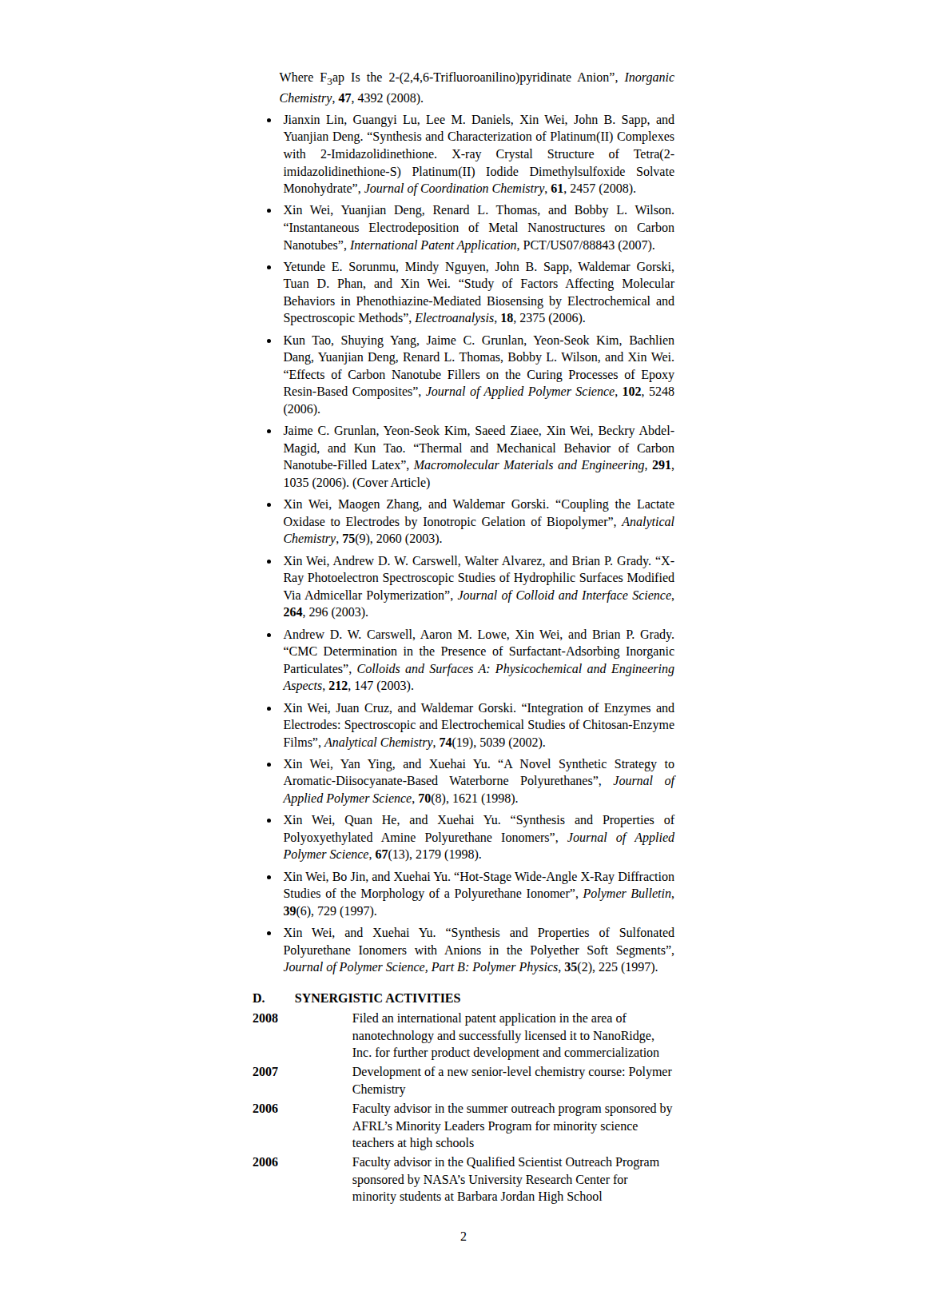Where F3ap Is the 2-(2,4,6-Trifluoroanilino)pyridinate Anion”, Inorganic Chemistry, 47, 4392 (2008).
Jianxin Lin, Guangyi Lu, Lee M. Daniels, Xin Wei, John B. Sapp, and Yuanjian Deng. “Synthesis and Characterization of Platinum(II) Complexes with 2-Imidazolidinethione. X-ray Crystal Structure of Tetra(2-imidazolidinethione-S) Platinum(II) Iodide Dimethylsulfoxide Solvate Monohydrate”, Journal of Coordination Chemistry, 61, 2457 (2008).
Xin Wei, Yuanjian Deng, Renard L. Thomas, and Bobby L. Wilson. “Instantaneous Electrodeposition of Metal Nanostructures on Carbon Nanotubes”, International Patent Application, PCT/US07/88843 (2007).
Yetunde E. Sorunmu, Mindy Nguyen, John B. Sapp, Waldemar Gorski, Tuan D. Phan, and Xin Wei. “Study of Factors Affecting Molecular Behaviors in Phenothiazine-Mediated Biosensing by Electrochemical and Spectroscopic Methods”, Electroanalysis, 18, 2375 (2006).
Kun Tao, Shuying Yang, Jaime C. Grunlan, Yeon-Seok Kim, Bachlien Dang, Yuanjian Deng, Renard L. Thomas, Bobby L. Wilson, and Xin Wei. “Effects of Carbon Nanotube Fillers on the Curing Processes of Epoxy Resin-Based Composites”, Journal of Applied Polymer Science, 102, 5248 (2006).
Jaime C. Grunlan, Yeon-Seok Kim, Saeed Ziaee, Xin Wei, Beckry Abdel-Magid, and Kun Tao. “Thermal and Mechanical Behavior of Carbon Nanotube-Filled Latex”, Macromolecular Materials and Engineering, 291, 1035 (2006). (Cover Article)
Xin Wei, Maogen Zhang, and Waldemar Gorski. “Coupling the Lactate Oxidase to Electrodes by Ionotropic Gelation of Biopolymer”, Analytical Chemistry, 75(9), 2060 (2003).
Xin Wei, Andrew D. W. Carswell, Walter Alvarez, and Brian P. Grady. “X-Ray Photoelectron Spectroscopic Studies of Hydrophilic Surfaces Modified Via Admicellar Polymerization”, Journal of Colloid and Interface Science, 264, 296 (2003).
Andrew D. W. Carswell, Aaron M. Lowe, Xin Wei, and Brian P. Grady. “CMC Determination in the Presence of Surfactant-Adsorbing Inorganic Particulates”, Colloids and Surfaces A: Physicochemical and Engineering Aspects, 212, 147 (2003).
Xin Wei, Juan Cruz, and Waldemar Gorski. “Integration of Enzymes and Electrodes: Spectroscopic and Electrochemical Studies of Chitosan-Enzyme Films”, Analytical Chemistry, 74(19), 5039 (2002).
Xin Wei, Yan Ying, and Xuehai Yu. “A Novel Synthetic Strategy to Aromatic-Diisocyanate-Based Waterborne Polyurethanes”, Journal of Applied Polymer Science, 70(8), 1621 (1998).
Xin Wei, Quan He, and Xuehai Yu. “Synthesis and Properties of Polyoxyethylated Amine Polyurethane Ionomers”, Journal of Applied Polymer Science, 67(13), 2179 (1998).
Xin Wei, Bo Jin, and Xuehai Yu. “Hot-Stage Wide-Angle X-Ray Diffraction Studies of the Morphology of a Polyurethane Ionomer”, Polymer Bulletin, 39(6), 729 (1997).
Xin Wei, and Xuehai Yu. “Synthesis and Properties of Sulfonated Polyurethane Ionomers with Anions in the Polyether Soft Segments”, Journal of Polymer Science, Part B: Polymer Physics, 35(2), 225 (1997).
D. SYNERGISTIC ACTIVITIES
| 2008 | Filed an international patent application in the area of nanotechnology and successfully licensed it to NanoRidge, Inc. for further product development and commercialization |
| 2007 | Development of a new senior-level chemistry course: Polymer Chemistry |
| 2006 | Faculty advisor in the summer outreach program sponsored by AFRL’s Minority Leaders Program for minority science teachers at high schools |
| 2006 | Faculty advisor in the Qualified Scientist Outreach Program sponsored by NASA’s University Research Center for minority students at Barbara Jordan High School |
2